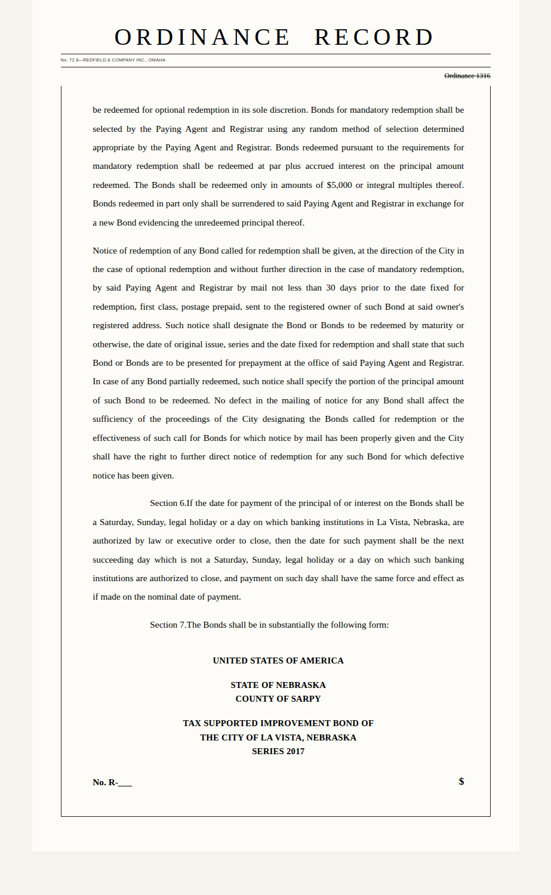ORDINANCE RECORD
No. 72 8—REDFIELD & COMPANY INC., OMAHA
Ordinance 1316
be redeemed for optional redemption in its sole discretion. Bonds for mandatory redemption shall be selected by the Paying Agent and Registrar using any random method of selection determined appropriate by the Paying Agent and Registrar. Bonds redeemed pursuant to the requirements for mandatory redemption shall be redeemed at par plus accrued interest on the principal amount redeemed. The Bonds shall be redeemed only in amounts of $5,000 or integral multiples thereof. Bonds redeemed in part only shall be surrendered to said Paying Agent and Registrar in exchange for a new Bond evidencing the unredeemed principal thereof.
Notice of redemption of any Bond called for redemption shall be given, at the direction of the City in the case of optional redemption and without further direction in the case of mandatory redemption, by said Paying Agent and Registrar by mail not less than 30 days prior to the date fixed for redemption, first class, postage prepaid, sent to the registered owner of such Bond at said owner's registered address. Such notice shall designate the Bond or Bonds to be redeemed by maturity or otherwise, the date of original issue, series and the date fixed for redemption and shall state that such Bond or Bonds are to be presented for prepayment at the office of said Paying Agent and Registrar. In case of any Bond partially redeemed, such notice shall specify the portion of the principal amount of such Bond to be redeemed. No defect in the mailing of notice for any Bond shall affect the sufficiency of the proceedings of the City designating the Bonds called for redemption or the effectiveness of such call for Bonds for which notice by mail has been properly given and the City shall have the right to further direct notice of redemption for any such Bond for which defective notice has been given.
Section 6. If the date for payment of the principal of or interest on the Bonds shall be a Saturday, Sunday, legal holiday or a day on which banking institutions in La Vista, Nebraska, are authorized by law or executive order to close, then the date for such payment shall be the next succeeding day which is not a Saturday, Sunday, legal holiday or a day on which such banking institutions are authorized to close, and payment on such day shall have the same force and effect as if made on the nominal date of payment.
Section 7. The Bonds shall be in substantially the following form:
UNITED STATES OF AMERICA
STATE OF NEBRASKA
COUNTY OF SARPY
TAX SUPPORTED IMPROVEMENT BOND OF
THE CITY OF LA VISTA, NEBRASKA
SERIES 2017
No. R-___ $